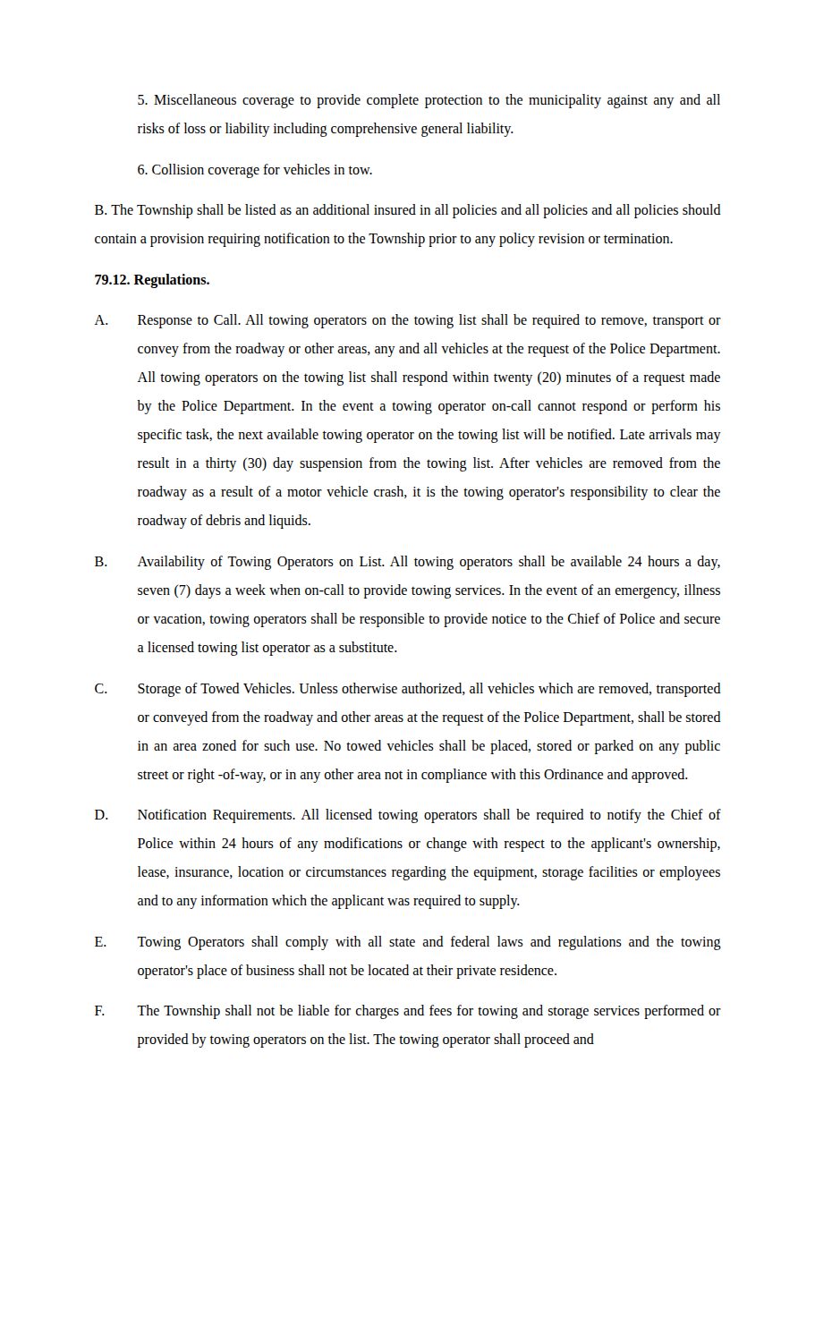5. Miscellaneous coverage to provide complete protection to the municipality against any and all risks of loss or liability including comprehensive general liability.
6. Collision coverage for vehicles in tow.
B. The Township shall be listed as an additional insured in all policies and all policies and all policies should contain a provision requiring notification to the Township prior to any policy revision or termination.
79.12. Regulations.
A.
Response to Call. All towing operators on the towing list shall be required to remove, transport or convey from the roadway or other areas, any and all vehicles at the request of the Police Department. All towing operators on the towing list shall respond within twenty (20) minutes of a request made by the Police Department. In the event a towing operator on-call cannot respond or perform his specific task, the next available towing operator on the towing list will be notified. Late arrivals may result in a thirty (30) day suspension from the towing list. After vehicles are removed from the roadway as a result of a motor vehicle crash, it is the towing operator's responsibility to clear the roadway of debris and liquids.
B.
Availability of Towing Operators on List. All towing operators shall be available 24 hours a day, seven (7) days a week when on-call to provide towing services. In the event of an emergency, illness or vacation, towing operators shall be responsible to provide notice to the Chief of Police and secure a licensed towing list operator as a substitute.
C.
Storage of Towed Vehicles. Unless otherwise authorized, all vehicles which are removed, transported or conveyed from the roadway and other areas at the request of the Police Department, shall be stored in an area zoned for such use. No towed vehicles shall be placed, stored or parked on any public street or right -of-way, or in any other area not in compliance with this Ordinance and approved.
D.
Notification Requirements. All licensed towing operators shall be required to notify the Chief of Police within 24 hours of any modifications or change with respect to the applicant's ownership, lease, insurance, location or circumstances regarding the equipment, storage facilities or employees and to any information which the applicant was required to supply.
E.
Towing Operators shall comply with all state and federal laws and regulations and the towing operator's place of business shall not be located at their private residence.
F.
The Township shall not be liable for charges and fees for towing and storage services performed or provided by towing operators on the list. The towing operator shall proceed and